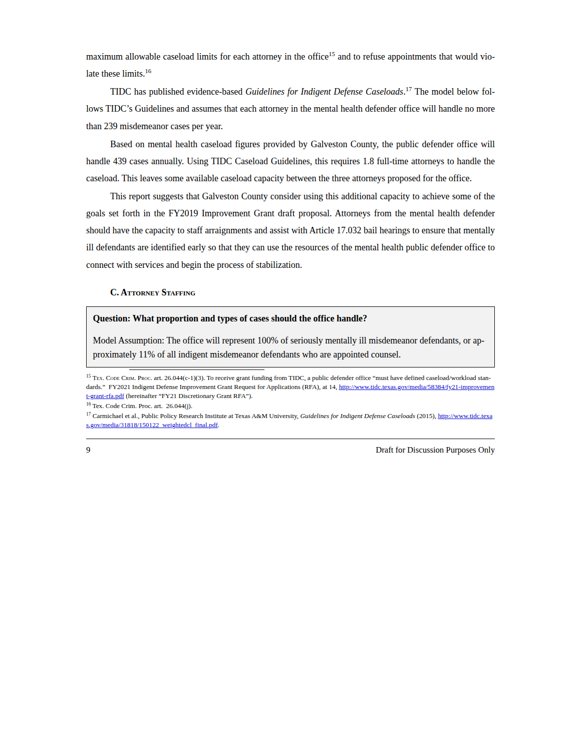maximum allowable caseload limits for each attorney in the office15 and to refuse appointments that would violate these limits.16
TIDC has published evidence-based Guidelines for Indigent Defense Caseloads.17 The model below follows TIDC’s Guidelines and assumes that each attorney in the mental health defender office will handle no more than 239 misdemeanor cases per year.
Based on mental health caseload figures provided by Galveston County, the public defender office will handle 439 cases annually. Using TIDC Caseload Guidelines, this requires 1.8 full-time attorneys to handle the caseload. This leaves some available caseload capacity between the three attorneys proposed for the office.
This report suggests that Galveston County consider using this additional capacity to achieve some of the goals set forth in the FY2019 Improvement Grant draft proposal. Attorneys from the mental health defender should have the capacity to staff arraignments and assist with Article 17.032 bail hearings to ensure that mentally ill defendants are identified early so that they can use the resources of the mental health public defender office to connect with services and begin the process of stabilization.
C. Attorney Staffing
Question: What proportion and types of cases should the office handle?
Model Assumption: The office will represent 100% of seriously mentally ill misdemeanor defendants, or approximately 11% of all indigent misdemeanor defendants who are appointed counsel.
15 Tex. Code Crim. Proc. art. 26.044(c-1)(3). To receive grant funding from TIDC, a public defender office “must have defined caseload/workload standards.” FY2021 Indigent Defense Improvement Grant Request for Applications (RFA), at 14, http://www.tidc.texas.gov/media/58384/fy21-improvement-grant-rfa.pdf (hereinafter “FY21 Discretionary Grant RFA”).
16 Tex. Code Crim. Proc. art. 26.044(j).
17 Carmichael et al., Public Policy Research Institute at Texas A&M University, Guidelines for Indigent Defense Caseloads (2015), http://www.tidc.texas.gov/media/31818/150122_weightedcl_final.pdf.
9 Draft for Discussion Purposes Only